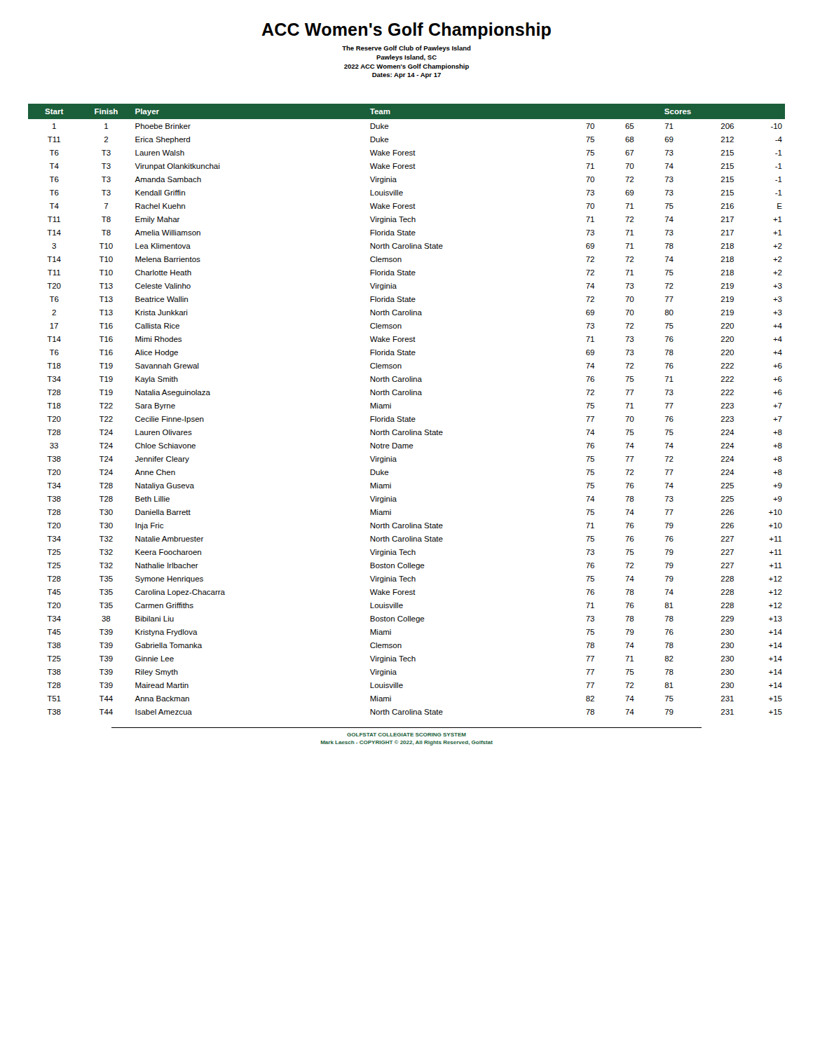ACC Women's Golf Championship
The Reserve Golf Club of Pawleys Island
Pawleys Island, SC
2022 ACC Women's Golf Championship
Dates: Apr 14 - Apr 17
| Start | Finish | Player | Team | Scores |
| --- | --- | --- | --- | --- |
| 1 | 1 | Phoebe Brinker | Duke | 70 | 65 | 71 | 206 | -10 |
| T11 | 2 | Erica Shepherd | Duke | 75 | 68 | 69 | 212 | -4 |
| T6 | T3 | Lauren Walsh | Wake Forest | 75 | 67 | 73 | 215 | -1 |
| T4 | T3 | Virunpat Olankitkunchai | Wake Forest | 71 | 70 | 74 | 215 | -1 |
| T6 | T3 | Amanda Sambach | Virginia | 70 | 72 | 73 | 215 | -1 |
| T6 | T3 | Kendall Griffin | Louisville | 73 | 69 | 73 | 215 | -1 |
| T4 | 7 | Rachel Kuehn | Wake Forest | 70 | 71 | 75 | 216 | E |
| T11 | T8 | Emily Mahar | Virginia Tech | 71 | 72 | 74 | 217 | +1 |
| T14 | T8 | Amelia Williamson | Florida State | 73 | 71 | 73 | 217 | +1 |
| 3 | T10 | Lea Klimentova | North Carolina State | 69 | 71 | 78 | 218 | +2 |
| T14 | T10 | Melena Barrientos | Clemson | 72 | 72 | 74 | 218 | +2 |
| T11 | T10 | Charlotte Heath | Florida State | 72 | 71 | 75 | 218 | +2 |
| T20 | T13 | Celeste Valinho | Virginia | 74 | 73 | 72 | 219 | +3 |
| T6 | T13 | Beatrice Wallin | Florida State | 72 | 70 | 77 | 219 | +3 |
| 2 | T13 | Krista Junkkari | North Carolina | 69 | 70 | 80 | 219 | +3 |
| 17 | T16 | Callista Rice | Clemson | 73 | 72 | 75 | 220 | +4 |
| T14 | T16 | Mimi Rhodes | Wake Forest | 71 | 73 | 76 | 220 | +4 |
| T6 | T16 | Alice Hodge | Florida State | 69 | 73 | 78 | 220 | +4 |
| T18 | T19 | Savannah Grewal | Clemson | 74 | 72 | 76 | 222 | +6 |
| T34 | T19 | Kayla Smith | North Carolina | 76 | 75 | 71 | 222 | +6 |
| T28 | T19 | Natalia Aseguinolaza | North Carolina | 72 | 77 | 73 | 222 | +6 |
| T18 | T22 | Sara Byrne | Miami | 75 | 71 | 77 | 223 | +7 |
| T20 | T22 | Cecilie Finne-Ipsen | Florida State | 77 | 70 | 76 | 223 | +7 |
| T28 | T24 | Lauren Olivares | North Carolina State | 74 | 75 | 75 | 224 | +8 |
| 33 | T24 | Chloe Schiavone | Notre Dame | 76 | 74 | 74 | 224 | +8 |
| T38 | T24 | Jennifer Cleary | Virginia | 75 | 77 | 72 | 224 | +8 |
| T20 | T24 | Anne Chen | Duke | 75 | 72 | 77 | 224 | +8 |
| T34 | T28 | Nataliya Guseva | Miami | 75 | 76 | 74 | 225 | +9 |
| T38 | T28 | Beth Lillie | Virginia | 74 | 78 | 73 | 225 | +9 |
| T28 | T30 | Daniella Barrett | Miami | 75 | 74 | 77 | 226 | +10 |
| T20 | T30 | Inja Fric | North Carolina State | 71 | 76 | 79 | 226 | +10 |
| T34 | T32 | Natalie Ambruester | North Carolina State | 75 | 76 | 76 | 227 | +11 |
| T25 | T32 | Keera Foocharoen | Virginia Tech | 73 | 75 | 79 | 227 | +11 |
| T25 | T32 | Nathalie Irlbacher | Boston College | 76 | 72 | 79 | 227 | +11 |
| T28 | T35 | Symone Henriques | Virginia Tech | 75 | 74 | 79 | 228 | +12 |
| T45 | T35 | Carolina Lopez-Chacarra | Wake Forest | 76 | 78 | 74 | 228 | +12 |
| T20 | T35 | Carmen Griffiths | Louisville | 71 | 76 | 81 | 228 | +12 |
| T34 | 38 | Bibilani Liu | Boston College | 73 | 78 | 78 | 229 | +13 |
| T45 | T39 | Kristyna Frydlova | Miami | 75 | 79 | 76 | 230 | +14 |
| T38 | T39 | Gabriella Tomanka | Clemson | 78 | 74 | 78 | 230 | +14 |
| T25 | T39 | Ginnie Lee | Virginia Tech | 77 | 71 | 82 | 230 | +14 |
| T38 | T39 | Riley Smyth | Virginia | 77 | 75 | 78 | 230 | +14 |
| T28 | T39 | Mairead Martin | Louisville | 77 | 72 | 81 | 230 | +14 |
| T51 | T44 | Anna Backman | Miami | 82 | 74 | 75 | 231 | +15 |
| T38 | T44 | Isabel Amezcua | North Carolina State | 78 | 74 | 79 | 231 | +15 |
GOLFSTAT COLLEGIATE SCORING SYSTEM
Mark Laesch - COPYRIGHT © 2022, All Rights Reserved, Golfstat